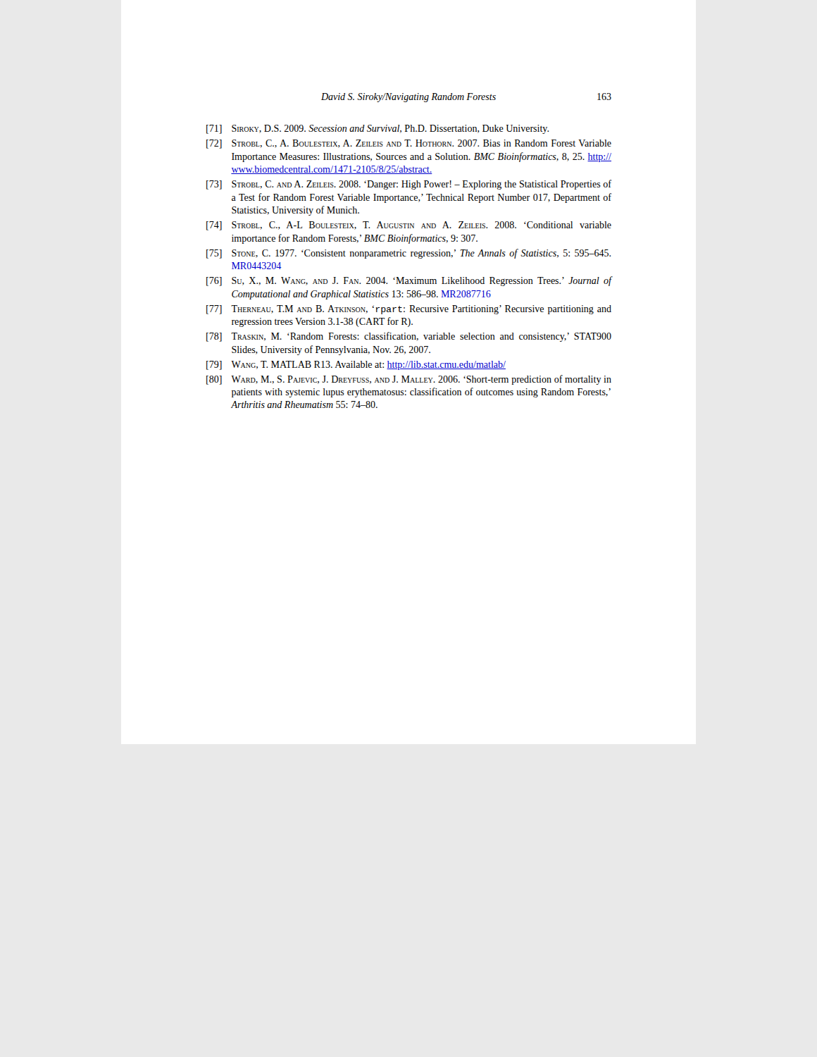David S. Siroky/Navigating Random Forests
163
[71] Siroky, D.S. 2009. Secession and Survival, Ph.D. Dissertation, Duke University.
[72] Strobl, C., A. Boulesteix, A. Zeileis and T. Hothorn. 2007. Bias in Random Forest Variable Importance Measures: Illustrations, Sources and a Solution. BMC Bioinformatics, 8, 25. http://www.biomedcentral.com/1471-2105/8/25/abstract.
[73] Strobl, C. and A. Zeileis. 2008. ‘Danger: High Power! – Exploring the Statistical Properties of a Test for Random Forest Variable Importance,’ Technical Report Number 017, Department of Statistics, University of Munich.
[74] Strobl, C., A-L Boulesteix, T. Augustin and A. Zeileis. 2008. ‘Conditional variable importance for Random Forests,’ BMC Bioinformatics, 9: 307.
[75] Stone, C. 1977. ‘Consistent nonparametric regression,’ The Annals of Statistics, 5: 595–645. MR0443204
[76] Su, X., M. Wang, and J. Fan. 2004. ‘Maximum Likelihood Regression Trees.’ Journal of Computational and Graphical Statistics 13: 586–98. MR2087716
[77] Therneau, T.M and B. Atkinson, ‘rpart: Recursive Partitioning’ Recursive partitioning and regression trees Version 3.1-38 (CART for R).
[78] Traskin, M. ‘Random Forests: classification, variable selection and consistency,’ STAT900 Slides, University of Pennsylvania, Nov. 26, 2007.
[79] Wang, T. MATLAB R13. Available at: http://lib.stat.cmu.edu/matlab/
[80] Ward, M., S. Pajevic, J. Dreyfuss, and J. Malley. 2006. ‘Short-term prediction of mortality in patients with systemic lupus erythematosus: classification of outcomes using Random Forests,’ Arthritis and Rheumatism 55: 74–80.